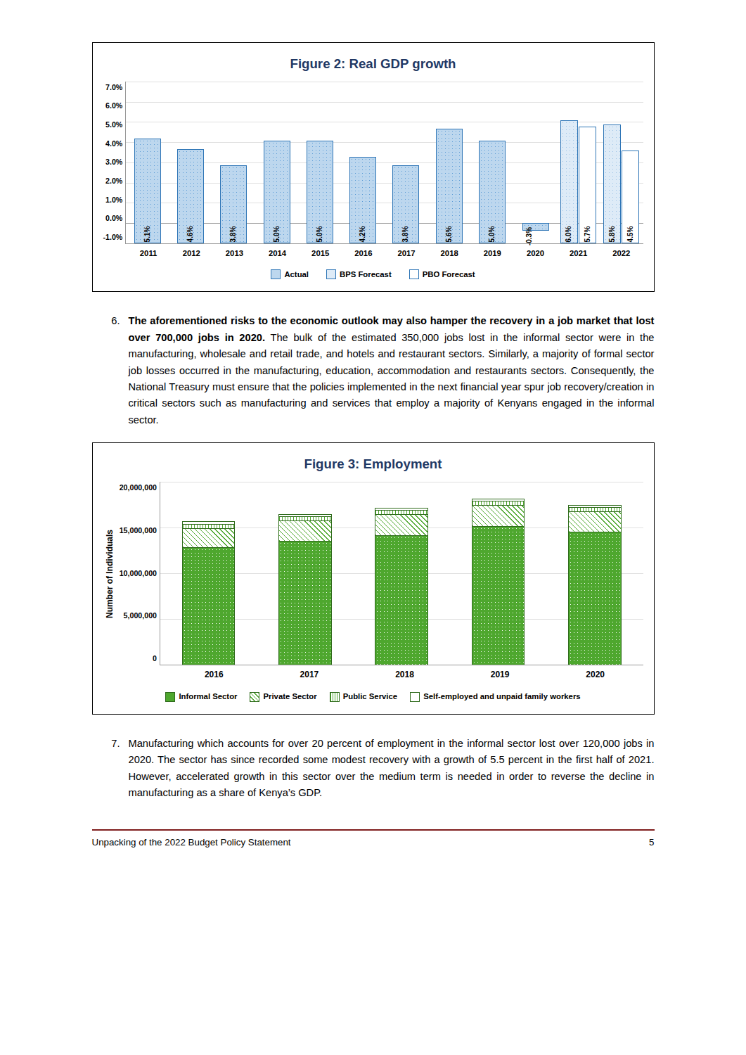Figure 2: Real GDP growth
7.0% 6.0% 5.0% 4.0% 3.0% 2.0% 1.0% 0.0% -1.0%
5.1%
4.6%
3.8%
5.0%
5.0%
4.2%
3.8%
5.6%
5.0%
-0.3%
6.0%
5.7%
5.8%
4.5%
201120122013201420152016 201720182019202020212022
Actual
BPS Forecast
PBO Forecast
6. The aforementioned risks to the economic outlook may also hamper the recovery in a job market that lost over 700,000 jobs in 2020. The bulk of the estimated 350,000 jobs lost in the informal sector were in the manufacturing, wholesale and retail trade, and hotels and restaurant sectors. Similarly, a majority of formal sector job losses occurred in the manufacturing, education, accommodation and restaurants sectors. Consequently, the National Treasury must ensure that the policies implemented in the next financial year spur job recovery/creation in critical sectors such as manufacturing and services that employ a majority of Kenyans engaged in the informal sector.
Figure 3: Employment
Number of Individuals
20,000,000 15,000,000 10,000,000 5,000,000 0
20162017201820192020
Informal Sector
Private Sector
Public Service
Self-employed and unpaid family workers
7. Manufacturing which accounts for over 20 percent of employment in the informal sector lost over 120,000 jobs in 2020. The sector has since recorded some modest recovery with a growth of 5.5 percent in the first half of 2021. However, accelerated growth in this sector over the medium term is needed in order to reverse the decline in manufacturing as a share of Kenya’s GDP.
Unpacking of the 2022 Budget Policy Statement 5